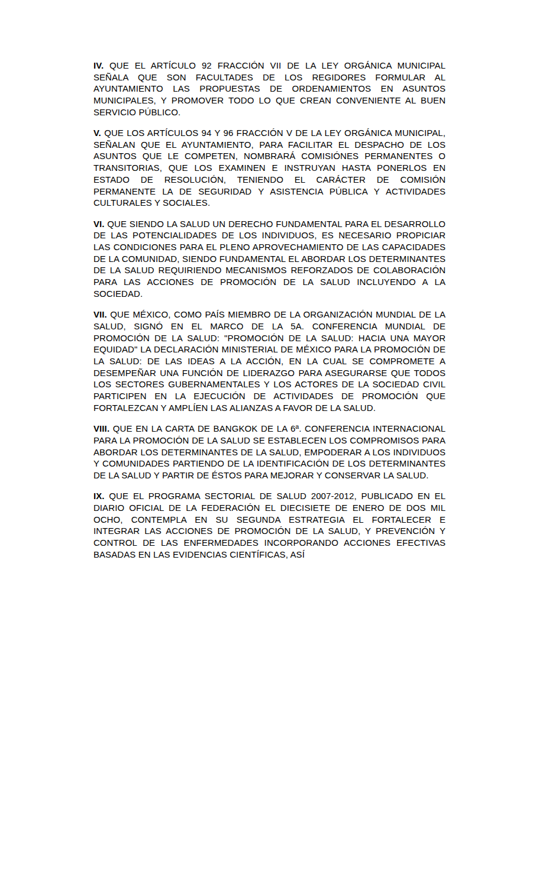IV. QUE EL ARTÍCULO 92 FRACCIÓN VII DE LA LEY ORGÁNICA MUNICIPAL SEÑALA QUE SON FACULTADES DE LOS REGIDORES FORMULAR AL AYUNTAMIENTO LAS PROPUESTAS DE ORDENAMIENTOS EN ASUNTOS MUNICIPALES, Y PROMOVER TODO LO QUE CREAN CONVENIENTE AL BUEN SERVICIO PÚBLICO.
V. QUE LOS ARTÍCULOS 94 Y 96 FRACCIÓN V DE LA LEY ORGÁNICA MUNICIPAL, SEÑALAN QUE EL AYUNTAMIENTO, PARA FACILITAR EL DESPACHO DE LOS ASUNTOS QUE LE COMPETEN, NOMBRARÁ COMISIÓNES PERMANENTES O TRANSITORIAS, QUE LOS EXAMINEN E INSTRUYAN HASTA PONERLOS EN ESTADO DE RESOLUCIÓN, TENIENDO EL CARÁCTER DE COMISIÓN PERMANENTE LA DE SEGURIDAD Y ASISTENCIA PÚBLICA Y ACTIVIDADES CULTURALES Y SOCIALES.
VI. QUE SIENDO LA SALUD UN DERECHO FUNDAMENTAL PARA EL DESARROLLO DE LAS POTENCIALIDADES DE LOS INDIVIDUOS, ES NECESARIO PROPICIAR LAS CONDICIONES PARA EL PLENO APROVECHAMIENTO DE LAS CAPACIDADES DE LA COMUNIDAD, SIENDO FUNDAMENTAL EL ABORDAR LOS DETERMINANTES DE LA SALUD REQUIRIENDO MECANISMOS REFORZADOS DE COLABORACIÓN PARA LAS ACCIONES DE PROMOCIÓN DE LA SALUD INCLUYENDO A LA SOCIEDAD.
VII. QUE MÉXICO, COMO PAÍS MIEMBRO DE LA ORGANIZACIÓN MUNDIAL DE LA SALUD, SIGNÓ EN EL MARCO DE LA 5A. CONFERENCIA MUNDIAL DE PROMOCIÓN DE LA SALUD: "PROMOCIÓN DE LA SALUD: HACIA UNA MAYOR EQUIDAD" LA DECLARACIÓN MINISTERIAL DE MÉXICO PARA LA PROMOCIÓN DE LA SALUD: DE LAS IDEAS A LA ACCIÓN, EN LA CUAL SE COMPROMETE A DESEMPEÑAR UNA FUNCIÓN DE LIDERAZGO PARA ASEGURARSE QUE TODOS LOS SECTORES GUBERNAMENTALES Y LOS ACTORES DE LA SOCIEDAD CIVIL PARTICIPEN EN LA EJECUCIÓN DE ACTIVIDADES DE PROMOCIÓN QUE FORTALEZCAN Y AMPLÍEN LAS ALIANZAS A FAVOR DE LA SALUD.
VIII. QUE EN LA CARTA DE BANGKOK DE LA 6ª. CONFERENCIA INTERNACIONAL PARA LA PROMOCIÓN DE LA SALUD SE ESTABLECEN LOS COMPROMISOS PARA ABORDAR LOS DETERMINANTES DE LA SALUD, EMPODERAR A LOS INDIVIDUOS Y COMUNIDADES PARTIENDO DE LA IDENTIFICACIÓN DE LOS DETERMINANTES DE LA SALUD Y PARTIR DE ÉSTOS PARA MEJORAR Y CONSERVAR LA SALUD.
IX. QUE EL PROGRAMA SECTORIAL DE SALUD 2007-2012, PUBLICADO EN EL DIARIO OFICIAL DE LA FEDERACIÓN EL DIECISIETE DE ENERO DE DOS MIL OCHO, CONTEMPLA EN SU SEGUNDA ESTRATEGIA EL FORTALECER E INTEGRAR LAS ACCIONES DE PROMOCIÓN DE LA SALUD, Y PREVENCIÓN Y CONTROL DE LAS ENFERMEDADES INCORPORANDO ACCIONES EFECTIVAS BASADAS EN LAS EVIDENCIAS CIENTÍFICAS, ASÍ